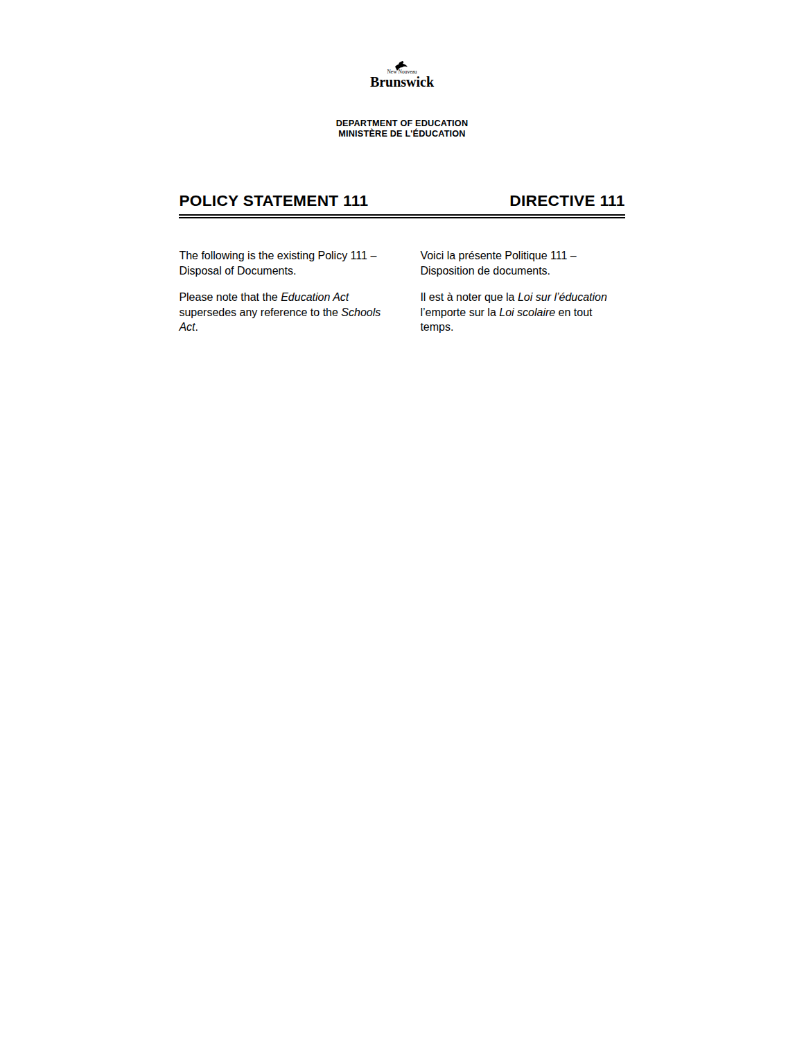DEPARTMENT OF EDUCATION
MINISTÈRE DE L'ÉDUCATION
POLICY STATEMENT 111 DIRECTIVE 111
The following is the existing Policy 111 – Disposal of Documents.
Please note that the Education Act supersedes any reference to the Schools Act.
Voici la présente Politique 111 – Disposition de documents.
Il est à noter que la Loi sur l’éducation l’emporte sur la Loi scolaire en tout temps.